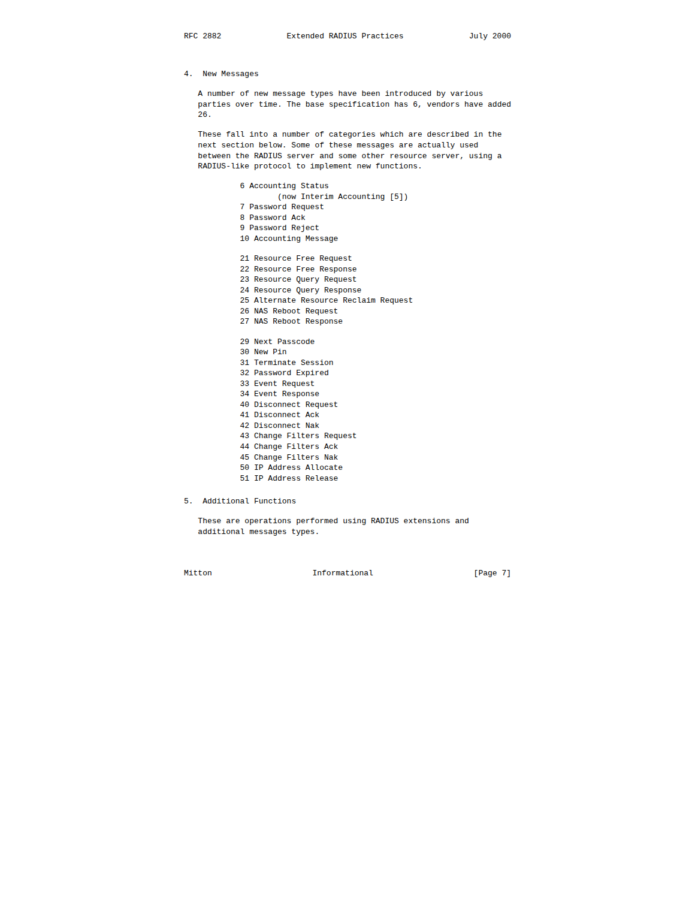RFC 2882 Extended RADIUS Practices July 2000
4. New Messages
A number of new message types have been introduced by various parties over time. The base specification has 6, vendors have added 26.
These fall into a number of categories which are described in the next section below. Some of these messages are actually used between the RADIUS server and some other resource server, using a RADIUS-like protocol to implement new functions.
6 Accounting Status(now Interim Accounting [5])
7 Password Request
8 Password Ack
9 Password Reject
10 Accounting Message
21 Resource Free Request
22 Resource Free Response
23 Resource Query Request
24 Resource Query Response
25 Alternate Resource Reclaim Request
26 NAS Reboot Request
27 NAS Reboot Response
29 Next Passcode
30 New Pin
31 Terminate Session
32 Password Expired
33 Event Request
34 Event Response
40 Disconnect Request
41 Disconnect Ack
42 Disconnect Nak
43 Change Filters Request
44 Change Filters Ack
45 Change Filters Nak
50 IP Address Allocate
51 IP Address Release
5. Additional Functions
These are operations performed using RADIUS extensions and additional messages types.
Mitton Informational [Page 7]